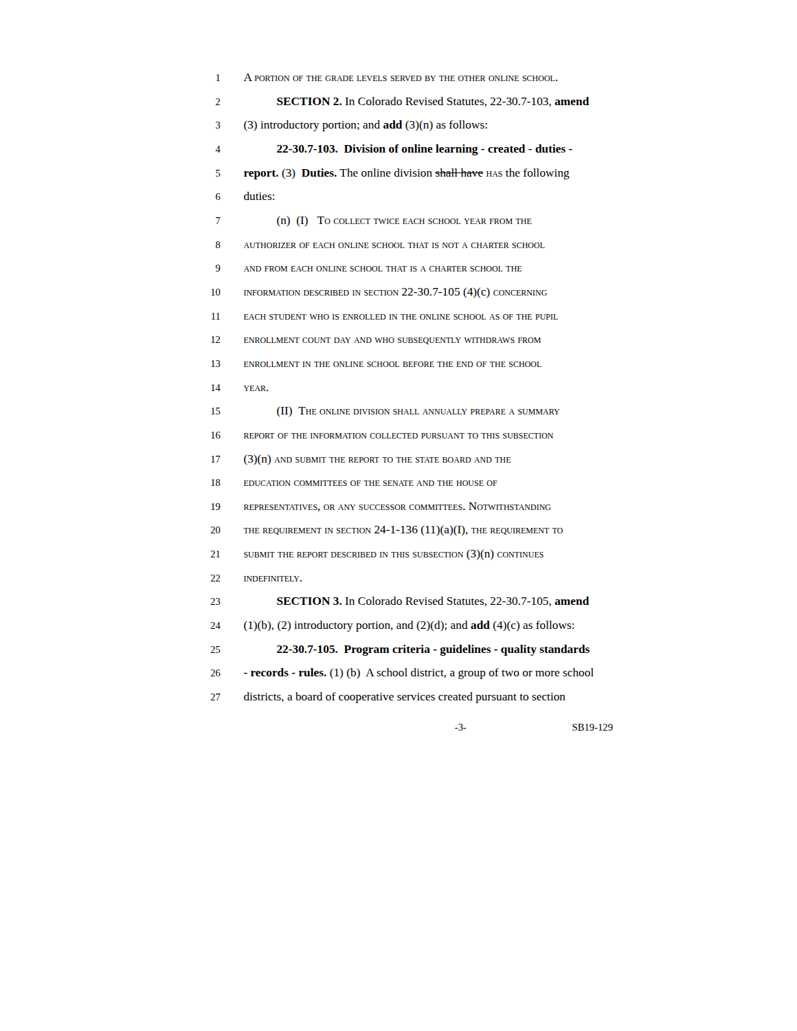1
A portion of the grade levels served by the other online school.
2
SECTION 2. In Colorado Revised Statutes, 22-30.7-103, amend
3
(3) introductory portion; and add (3)(n) as follows:
4
22-30.7-103. Division of online learning - created - duties -
5
report. (3) Duties. The online division shall have has the following
6
duties:
7
(n) (I) To collect twice each school year from the
8
authorizer of each online school that is not a charter school
9
and from each online school that is a charter school the
10
information described in section 22-30.7-105 (4)(c) concerning
11
each student who is enrolled in the online school as of the pupil
12
enrollment count day and who subsequently withdraws from
13
enrollment in the online school before the end of the school
14
year.
15
(II) The online division shall annually prepare a summary
16
report of the information collected pursuant to this subsection
17
(3)(n) and submit the report to the state board and the
18
education committees of the senate and the house of
19
representatives, or any successor committees. Notwithstanding
20
the requirement in section 24-1-136 (11)(a)(I), the requirement to
21
submit the report described in this subsection (3)(n) continues
22
indefinitely.
23
SECTION 3. In Colorado Revised Statutes, 22-30.7-105, amend
24
(1)(b), (2) introductory portion, and (2)(d); and add (4)(c) as follows:
25
22-30.7-105. Program criteria - guidelines - quality standards
26
- records - rules. (1) (b) A school district, a group of two or more school
27
districts, a board of cooperative services created pursuant to section
-3-SB19-129